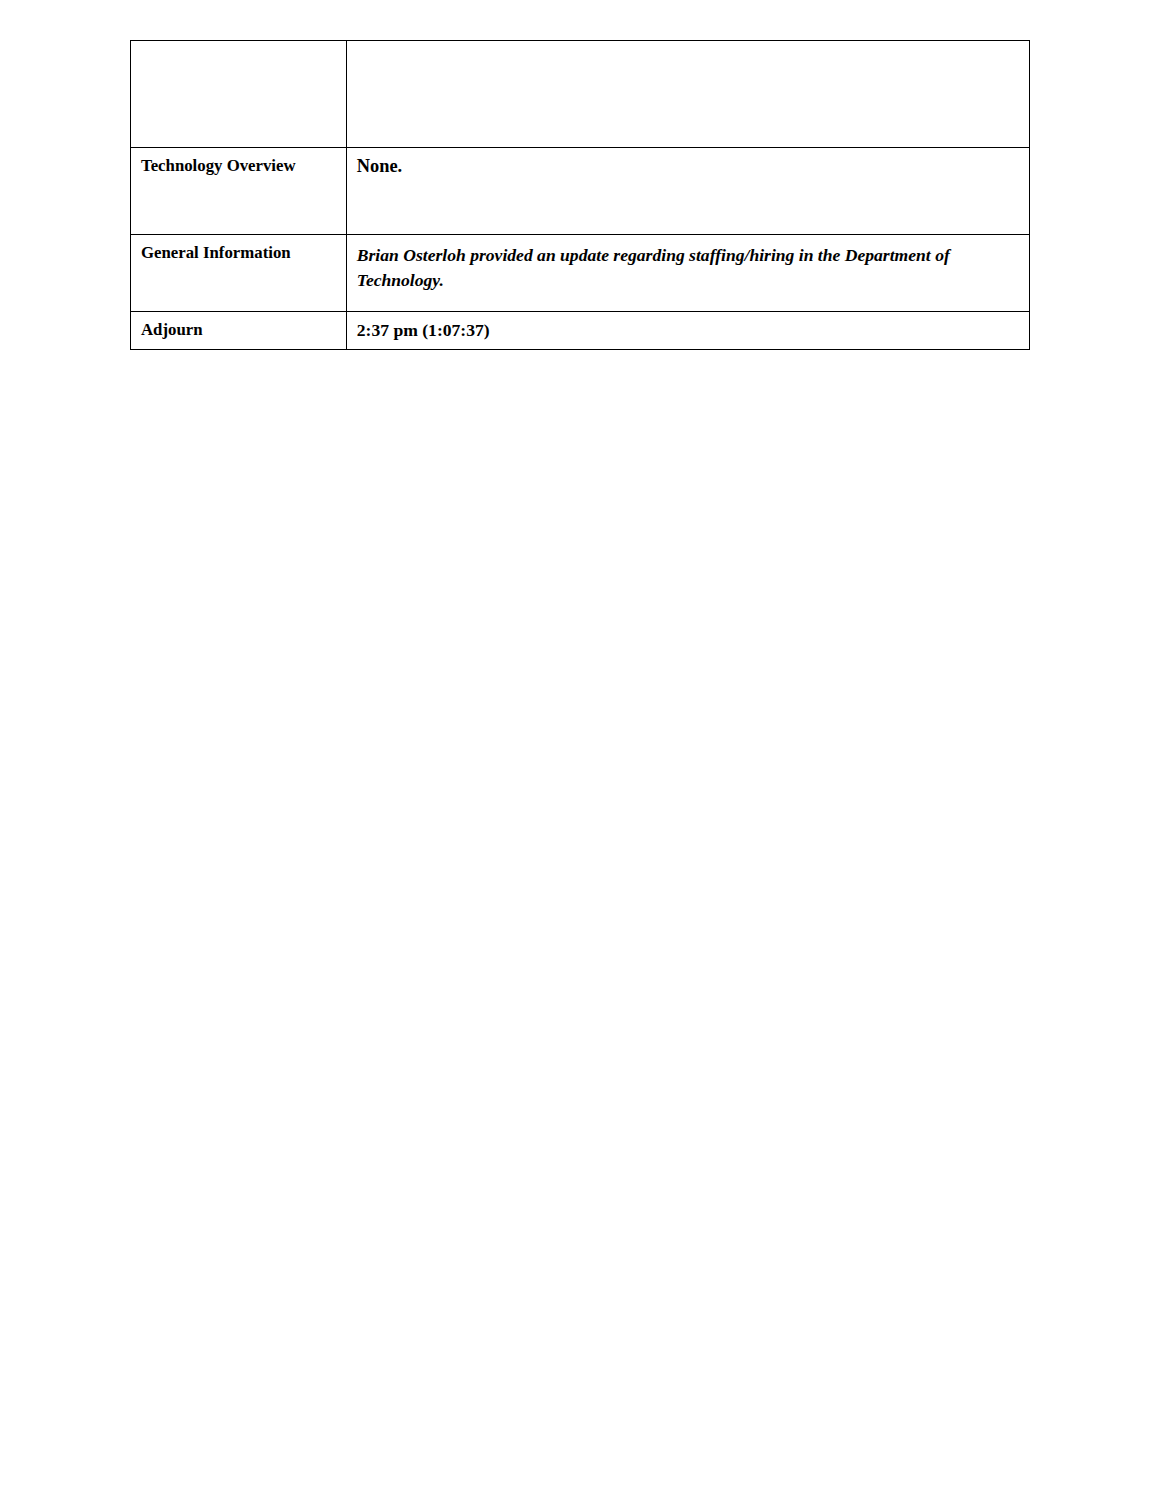| Technology Overview | None. |
| General Information | Brian Osterloh provided an update regarding staffing/hiring in the Department of Technology. |
| Adjourn | 2:37 pm (1:07:37) |